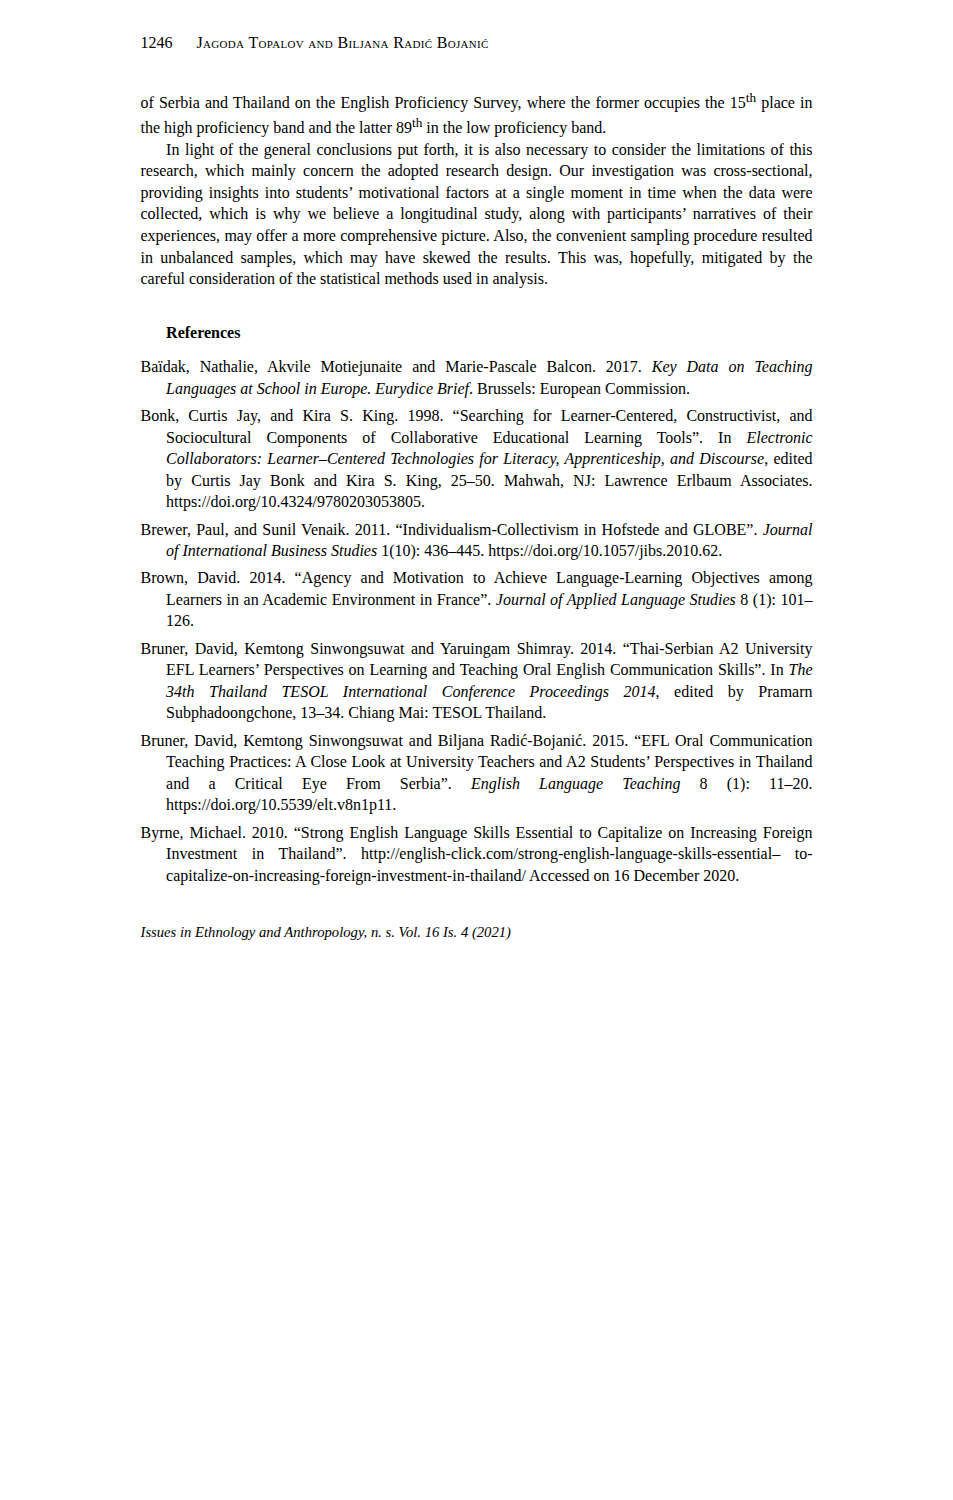1246 Jagoda Topalov and Biljana Radić Bojanić
of Serbia and Thailand on the English Proficiency Survey, where the former occupies the 15th place in the high proficiency band and the latter 89th in the low proficiency band.
In light of the general conclusions put forth, it is also necessary to consider the limitations of this research, which mainly concern the adopted research design. Our investigation was cross-sectional, providing insights into students’ motivational factors at a single moment in time when the data were collected, which is why we believe a longitudinal study, along with participants’ narratives of their experiences, may offer a more comprehensive picture. Also, the convenient sampling procedure resulted in unbalanced samples, which may have skewed the results. This was, hopefully, mitigated by the careful consideration of the statistical methods used in analysis.
References
Baïdak, Nathalie, Akvile Motiejunaite and Marie-Pascale Balcon. 2017. Key Data on Teaching Languages at School in Europe. Eurydice Brief. Brussels: European Commission.
Bonk, Curtis Jay, and Kira S. King. 1998. “Searching for Learner-Centered, Constructivist, and Sociocultural Components of Collaborative Educational Learning Tools”. In Electronic Collaborators: Learner–Centered Technologies for Literacy, Apprenticeship, and Discourse, edited by Curtis Jay Bonk and Kira S. King, 25–50. Mahwah, NJ: Lawrence Erlbaum Associates. https://doi.org/10.4324/9780203053805.
Brewer, Paul, and Sunil Venaik. 2011. “Individualism-Collectivism in Hofstede and GLOBE”. Journal of International Business Studies 1(10): 436–445. https://doi.org/10.1057/jibs.2010.62.
Brown, David. 2014. “Agency and Motivation to Achieve Language-Learning Objectives among Learners in an Academic Environment in France”. Journal of Applied Language Studies 8 (1): 101–126.
Bruner, David, Kemtong Sinwongsuwat and Yaruingam Shimray. 2014. “Thai-Serbian A2 University EFL Learners’ Perspectives on Learning and Teaching Oral English Communication Skills”. In The 34th Thailand TESOL International Conference Proceedings 2014, edited by Pramarn Subphadoongchone, 13–34. Chiang Mai: TESOL Thailand.
Bruner, David, Kemtong Sinwongsuwat and Biljana Radić-Bojanić. 2015. “EFL Oral Communication Teaching Practices: A Close Look at University Teachers and A2 Students’ Perspectives in Thailand and a Critical Eye From Serbia”. English Language Teaching 8 (1): 11–20. https://doi.org/10.5539/elt.v8n1p11.
Byrne, Michael. 2010. “Strong English Language Skills Essential to Capitalize on Increasing Foreign Investment in Thailand”. http://english-click.com/strong-english-language-skills-essential– to-capitalize-on-increasing-foreign-investment-in-thailand/ Accessed on 16 December 2020.
Issues in Ethnology and Anthropology, n. s. Vol. 16 Is. 4 (2021)